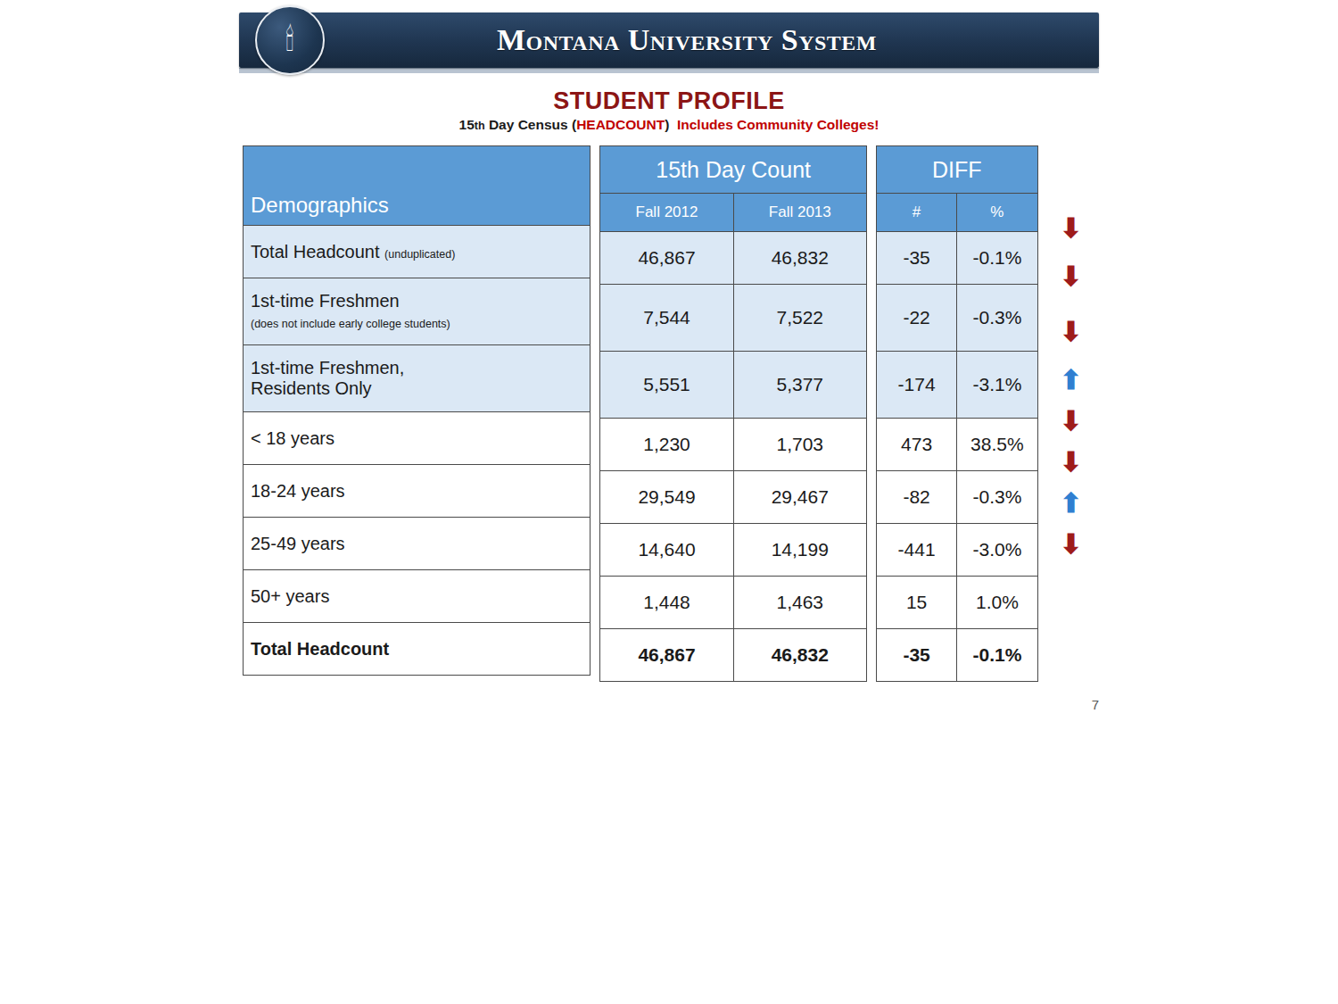🕯
Montana University System
STUDENT PROFILE
15th Day Census (HEADCOUNT) Includes Community Colleges!
| Demographics |
| --- |
| Total Headcount (unduplicated) |
| 1st-time Freshmen (does not include early college students) |
| 1st-time Freshmen, Residents Only |
| < 18 years |
| 18-24 years |
| 25-49 years |
| 50+ years |
| Total Headcount |
| 15th Day Count |
| --- |
| Fall 2012 | Fall 2013 |
| 46,867 | 46,832 |
| 7,544 | 7,522 |
| 5,551 | 5,377 |
| 1,230 | 1,703 |
| 29,549 | 29,467 |
| 14,640 | 14,199 |
| 1,448 | 1,463 |
| 46,867 | 46,832 |
| DIFF |
| --- |
| # | % |
| -35 | -0.1% |
| -22 | -0.3% |
| -174 | -3.1% |
| 473 | 38.5% |
| -82 | -0.3% |
| -441 | -3.0% |
| 15 | 1.0% |
| -35 | -0.1% |
⬇
⬇
⬇
⬆
⬇
⬇
⬆
⬇
7